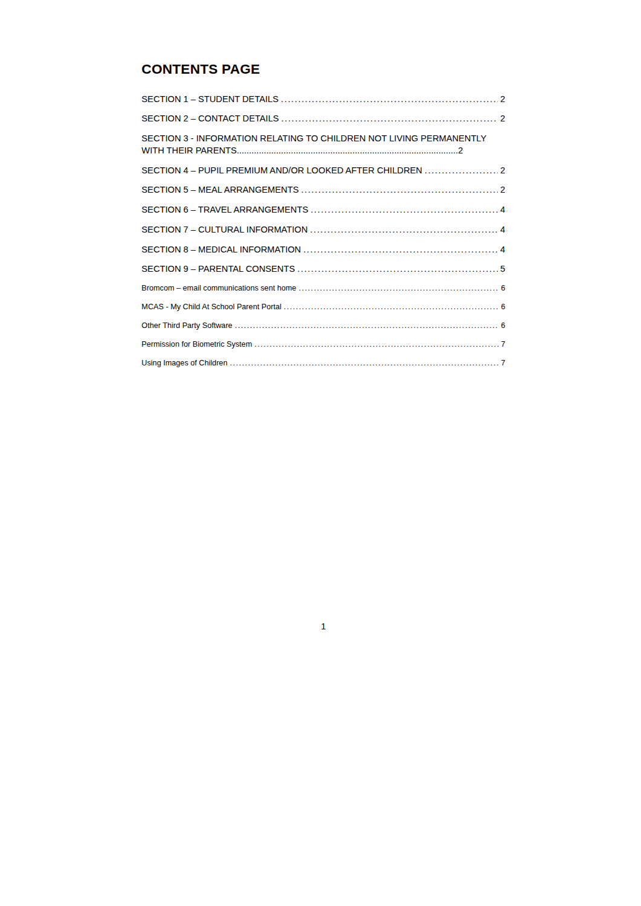CONTENTS PAGE
SECTION 1 – STUDENT DETAILS .......................................................................................... 2
SECTION 2 – CONTACT DETAILS .......................................................................................... 2
SECTION 3 - INFORMATION RELATING TO CHILDREN NOT LIVING PERMANENTLY WITH THEIR PARENTS .......................................................................................... 2
SECTION 4 – PUPIL PREMIUM AND/OR LOOKED AFTER CHILDREN .......................................................................................... 2
SECTION 5 – MEAL ARRANGEMENTS .......................................................................................... 2
SECTION 6 – TRAVEL ARRANGEMENTS .......................................................................................... 4
SECTION 7 – CULTURAL INFORMATION .......................................................................................... 4
SECTION 8 – MEDICAL INFORMATION .......................................................................................... 4
SECTION 9 – PARENTAL CONSENTS .......................................................................................... 5
Bromcom – email communications sent home .......................................................................................... 6
MCAS - My Child At School Parent Portal .......................................................................................... 6
Other Third Party Software .......................................................................................... 6
Permission for Biometric System .......................................................................................... 7
Using Images of Children .......................................................................................... 7
1